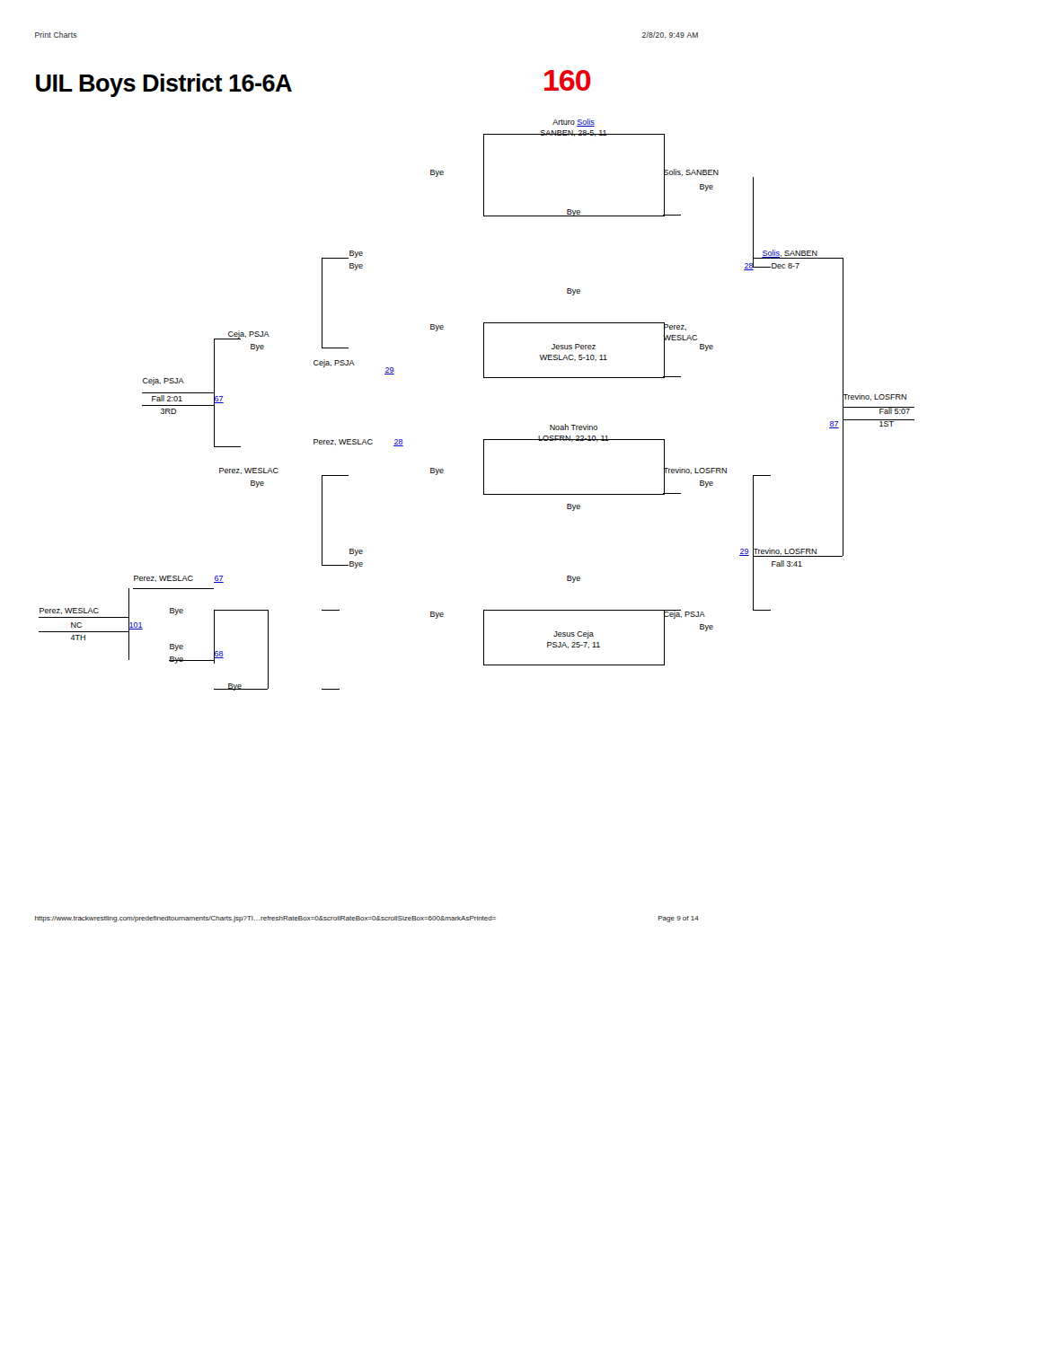Print Charts
2/8/20, 9:49 AM
UIL Boys District 16-6A
160
Arturo Solis SANBEN, 28-5, 11 Bye Bye
Solis, SANBEN Bye
Bye Bye
Ceja, PSJA Bye
Ceja, PSJA
Fall 2:01 67 3RD
Jesus Perez WESLAC, 5-10, 11 Bye Bye Ceja, PSJA 29
Perez, WESLAC Bye
28 Solis, SANBEN Dec 8-7
Noah Trevino LOSFRN, 22-10, 11 Bye Bye
Trevino, LOSFRN Bye Perez, WESLAC 28 Perez, WESLAC Bye
Bye Bye
Jesus Ceja PSJA, 25-7, 11 Bye Bye
Ceja, PSJA Bye
29 Trevino, LOSFRN Fall 3:41
Trevino, LOSFRN 87 Fall 5:07 1ST
Perez, WESLAC 67
Perez, WESLAC NC 101 4TH
Bye Bye Bye 68
Bye
https://www.trackwrestling.com/predefinedtournaments/Charts.jsp?TI…refreshRateBox=0&scrollRateBox=0&scrollSizeBox=600&markAsPrinted=
Page 9 of 14